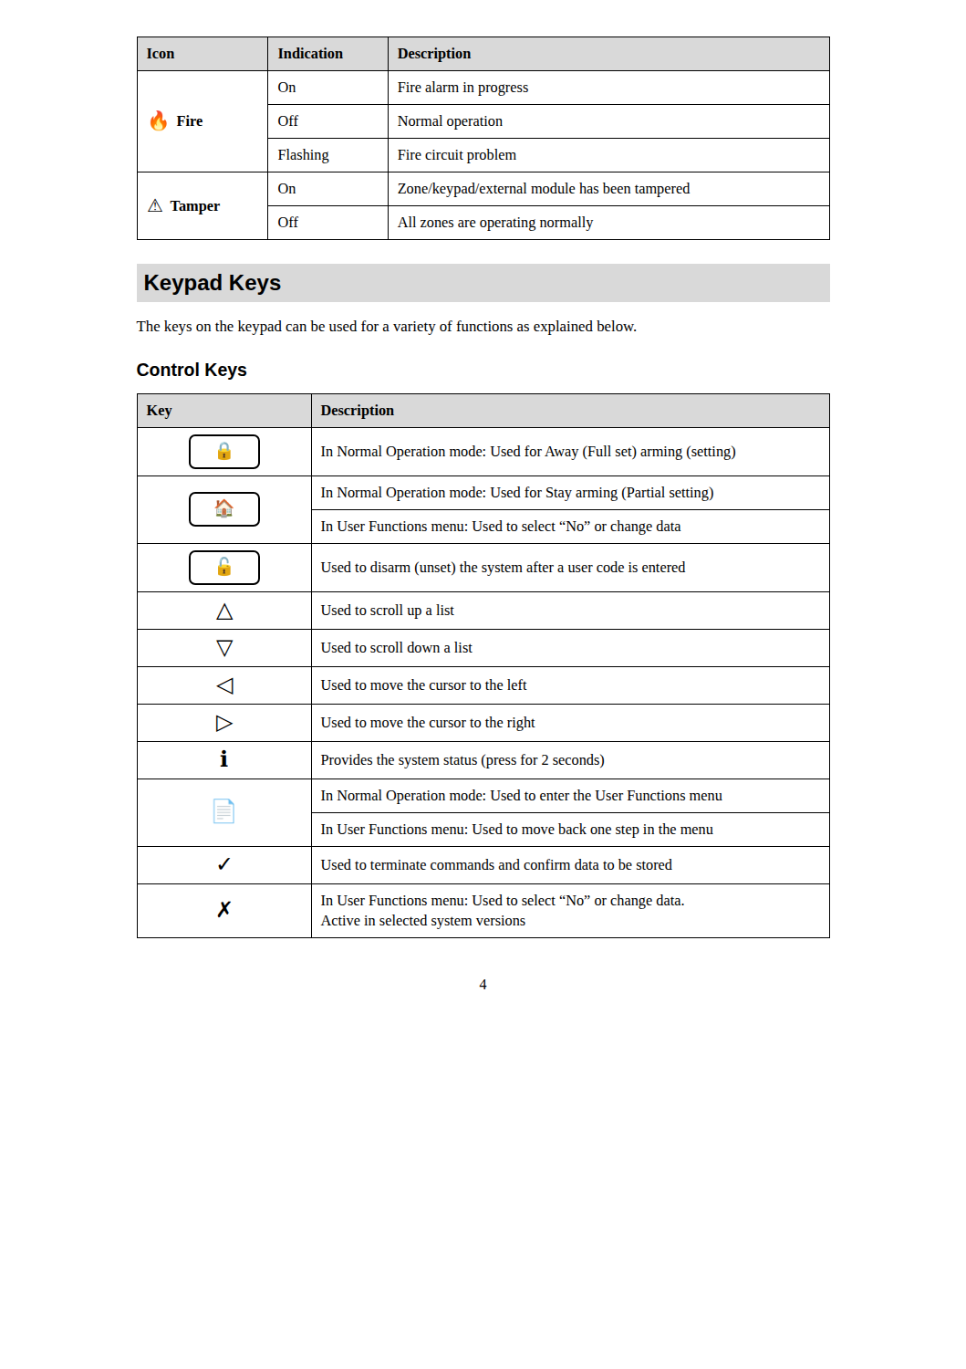| Icon | Indication | Description |
| --- | --- | --- |
| 🔥 Fire | On | Fire alarm in progress |
| Off | Normal operation |
| Flashing | Fire circuit problem |
| ⚠ Tamper | On | Zone/keypad/external module has been tampered |
| Off | All zones are operating normally |
Keypad Keys
The keys on the keypad can be used for a variety of functions as explained below.
Control Keys
| Key | Description |
| --- | --- |
| 🔒 | In Normal Operation mode: Used for Away (Full set) arming (setting) |
| 🏠 | In Normal Operation mode: Used for Stay arming (Partial setting) In User Functions menu: Used to select “No” or change data |
| 🔓 | Used to disarm (unset) the system after a user code is entered |
| △ | Used to scroll up a list |
| ▽ | Used to scroll down a list |
| ◁ | Used to move the cursor to the left |
| ▷ | Used to move the cursor to the right |
| ℹ | Provides the system status (press for 2 seconds) |
| 📄 | In Normal Operation mode: Used to enter the User Functions menu In User Functions menu: Used to move back one step in the menu |
| ✓ | Used to terminate commands and confirm data to be stored |
| ✗ | In User Functions menu: Used to select “No” or change data. Active in selected system versions |
4